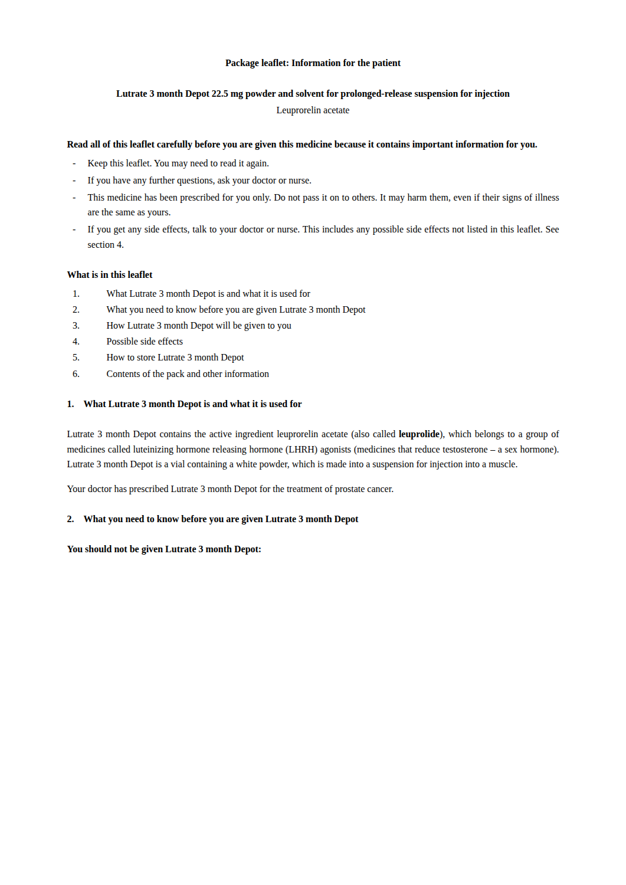Package leaflet: Information for the patient
Lutrate 3 month Depot 22.5 mg powder and solvent for prolonged-release suspension for injection
Leuprorelin acetate
Read all of this leaflet carefully before you are given this medicine because it contains important information for you.
Keep this leaflet. You may need to read it again.
If you have any further questions, ask your doctor or nurse.
This medicine has been prescribed for you only. Do not pass it on to others. It may harm them, even if their signs of illness are the same as yours.
If you get any side effects, talk to your doctor or nurse. This includes any possible side effects not listed in this leaflet. See section 4.
What is in this leaflet
What Lutrate 3 month Depot is and what it is used for
What you need to know before you are given Lutrate 3 month Depot
How Lutrate 3 month Depot will be given to you
Possible side effects
How to store Lutrate 3 month Depot
Contents of the pack and other information
1. What Lutrate 3 month Depot is and what it is used for
Lutrate 3 month Depot contains the active ingredient leuprorelin acetate (also called leuprolide), which belongs to a group of medicines called luteinizing hormone releasing hormone (LHRH) agonists (medicines that reduce testosterone – a sex hormone). Lutrate 3 month Depot is a vial containing a white powder, which is made into a suspension for injection into a muscle.
Your doctor has prescribed Lutrate 3 month Depot for the treatment of prostate cancer.
2. What you need to know before you are given Lutrate 3 month Depot
You should not be given Lutrate 3 month Depot: